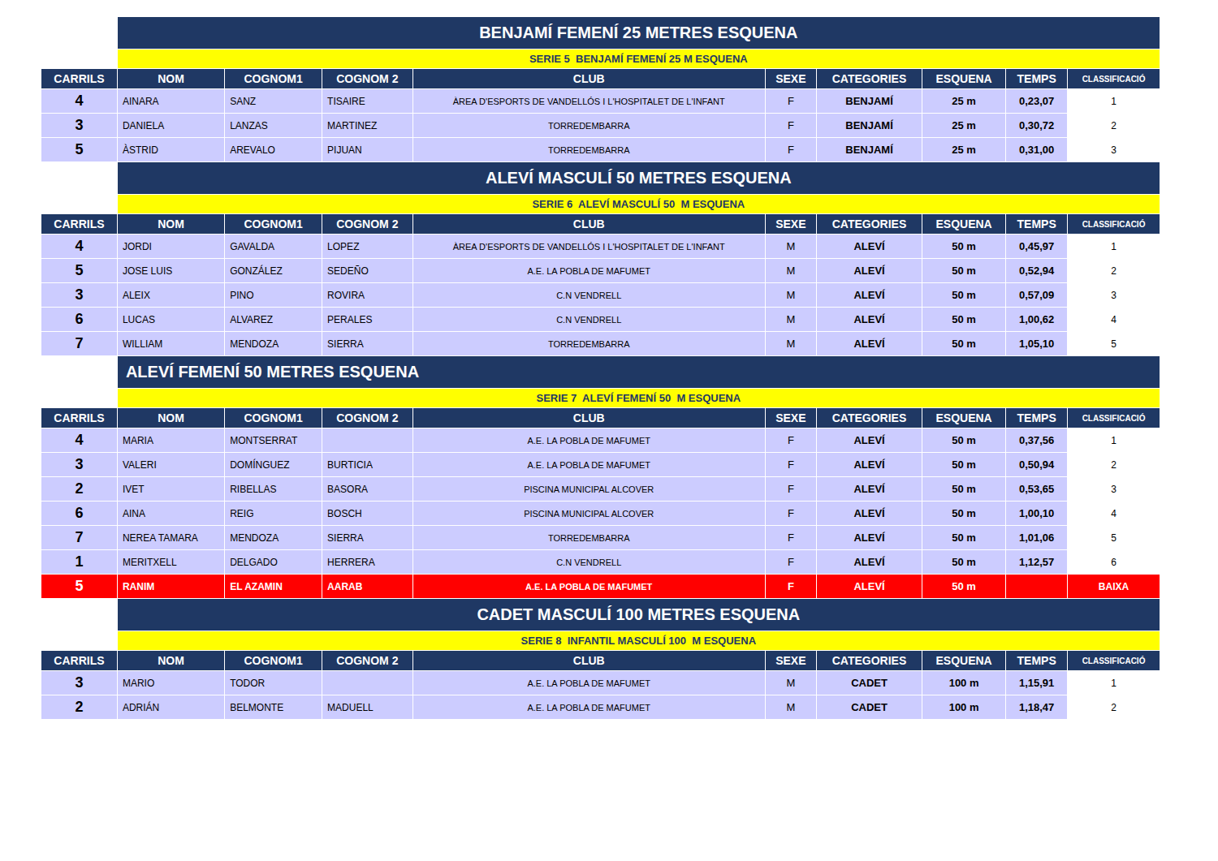| | BENJAMÍ FEMENÍ 25 METRES ESQUENA | |
| | SERIE 5 BENJAMÍ FEMENÍ 25 M ESQUENA | |
| CARRILS | NOM | COGNOM1 | COGNOM 2 | CLUB | SEXE | CATEGORIES | ESQUENA | TEMPS | CLASSIFICACIÓ |
| 4 | AINARA | SANZ | TISAIRE | ÀREA D'ESPORTS DE VANDELLÓS I L'HOSPITALET DE L'INFANT | F | BENJAMÍ | 25 m | 0,23,07 | 1 |
| 3 | DANIELA | LANZAS | MARTINEZ | TORREDEMBARRA | F | BENJAMÍ | 25 m | 0,30,72 | 2 |
| 5 | ÀSTRID | AREVALO | PIJUAN | TORREDEMBARRA | F | BENJAMÍ | 25 m | 0,31,00 | 3 |
| | ALEVÍ MASCULÍ 50 METRES ESQUENA | |
| | SERIE 6 ALEVÍ MASCULÍ 50 M ESQUENA | |
| CARRILS | NOM | COGNOM1 | COGNOM 2 | CLUB | SEXE | CATEGORIES | ESQUENA | TEMPS | CLASSIFICACIÓ |
| 4 | JORDI | GAVALDA | LOPEZ | ÀREA D'ESPORTS DE VANDELLÓS I L'HOSPITALET DE L'INFANT | M | ALEVÍ | 50 m | 0,45,97 | 1 |
| 5 | JOSE LUIS | GONZÁLEZ | SEDEÑO | A.E. LA POBLA DE MAFUMET | M | ALEVÍ | 50 m | 0,52,94 | 2 |
| 3 | ALEIX | PINO | ROVIRA | C.N VENDRELL | M | ALEVÍ | 50 m | 0,57,09 | 3 |
| 6 | LUCAS | ALVAREZ | PERALES | C.N VENDRELL | M | ALEVÍ | 50 m | 1,00,62 | 4 |
| 7 | WILLIAM | MENDOZA | SIERRA | TORREDEMBARRA | M | ALEVÍ | 50 m | 1,05,10 | 5 |
| | ALEVÍ FEMENÍ 50 METRES ESQUENA | |
| | SERIE 7 ALEVÍ FEMENÍ 50 M ESQUENA | |
| CARRILS | NOM | COGNOM1 | COGNOM 2 | CLUB | SEXE | CATEGORIES | ESQUENA | TEMPS | CLASSIFICACIÓ |
| 4 | MARIA | MONTSERRAT | | A.E. LA POBLA DE MAFUMET | F | ALEVÍ | 50 m | 0,37,56 | 1 |
| 3 | VALERI | DOMÍNGUEZ | BURTICIA | A.E. LA POBLA DE MAFUMET | F | ALEVÍ | 50 m | 0,50,94 | 2 |
| 2 | IVET | RIBELLAS | BASORA | PISCINA MUNICIPAL ALCOVER | F | ALEVÍ | 50 m | 0,53,65 | 3 |
| 6 | AINA | REIG | BOSCH | PISCINA MUNICIPAL ALCOVER | F | ALEVÍ | 50 m | 1,00,10 | 4 |
| 7 | NEREA TAMARA | MENDOZA | SIERRA | TORREDEMBARRA | F | ALEVÍ | 50 m | 1,01,06 | 5 |
| 1 | MERITXELL | DELGADO | HERRERA | C.N VENDRELL | F | ALEVÍ | 50 m | 1,12,57 | 6 |
| 5 | RANIM | EL AZAMIN | AARAB | A.E. LA POBLA DE MAFUMET | F | ALEVÍ | 50 m | | BAIXA |
| | CADET MASCULÍ 100 METRES ESQUENA | |
| | SERIE 8 INFANTIL MASCULÍ 100 M ESQUENA | |
| CARRILS | NOM | COGNOM1 | COGNOM 2 | CLUB | SEXE | CATEGORIES | ESQUENA | TEMPS | CLASSIFICACIÓ |
| 3 | MARIO | TODOR | | A.E. LA POBLA DE MAFUMET | M | CADET | 100 m | 1,15,91 | 1 |
| 2 | ADRIÁN | BELMONTE | MADUELL | A.E. LA POBLA DE MAFUMET | M | CADET | 100 m | 1,18,47 | 2 |